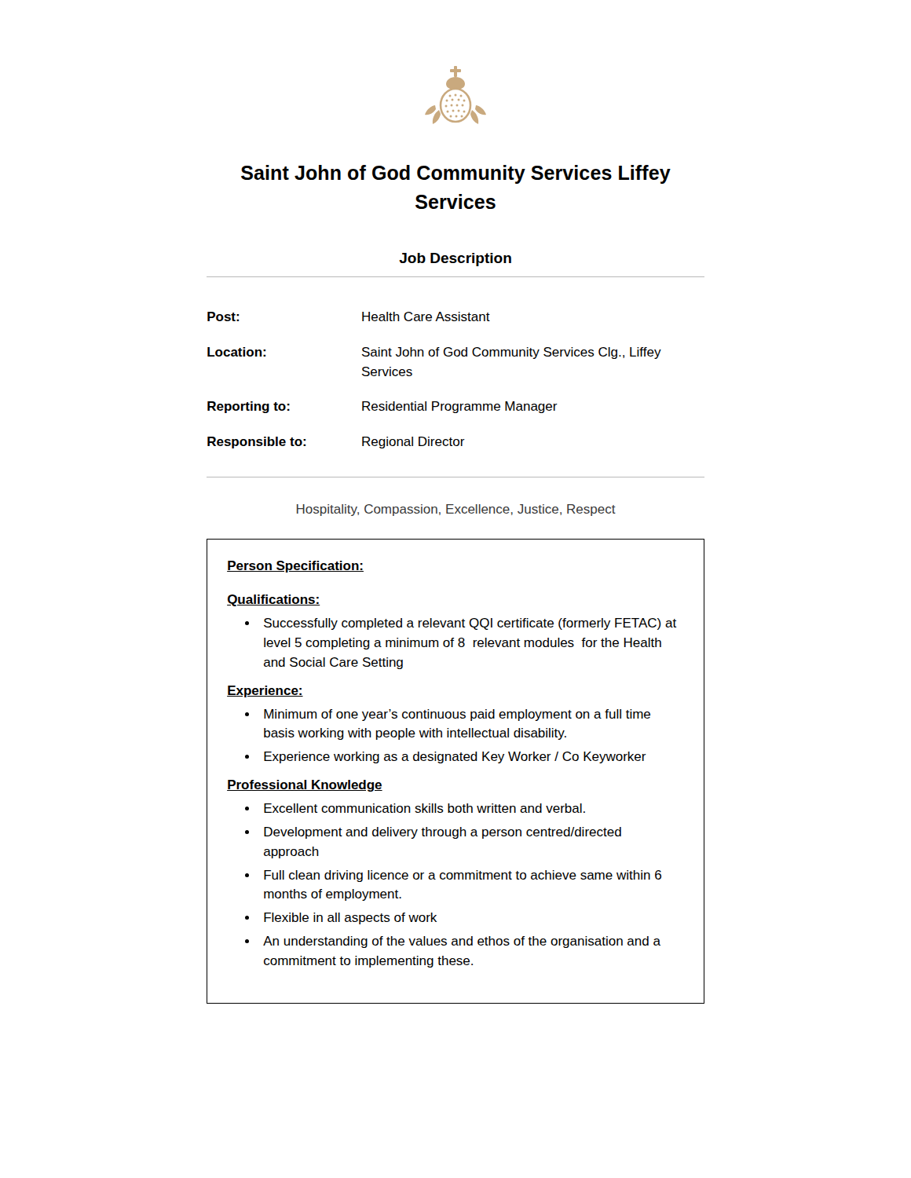Saint John of God Community Services Liffey Services
Job Description
| Post: | Health Care Assistant |
| Location: | Saint John of God Community Services Clg., Liffey Services |
| Reporting to: | Residential Programme Manager |
| Responsible to: | Regional Director |
Hospitality, Compassion, Excellence, Justice, Respect
Person Specification:
Qualifications:
Successfully completed a relevant QQI certificate (formerly FETAC) at level 5 completing a minimum of 8 relevant modules for the Health and Social Care Setting
Experience:
Minimum of one year’s continuous paid employment on a full time basis working with people with intellectual disability.
Experience working as a designated Key Worker / Co Keyworker
Professional Knowledge
Excellent communication skills both written and verbal.
Development and delivery through a person centred/directed approach
Full clean driving licence or a commitment to achieve same within 6 months of employment.
Flexible in all aspects of work
An understanding of the values and ethos of the organisation and a commitment to implementing these.